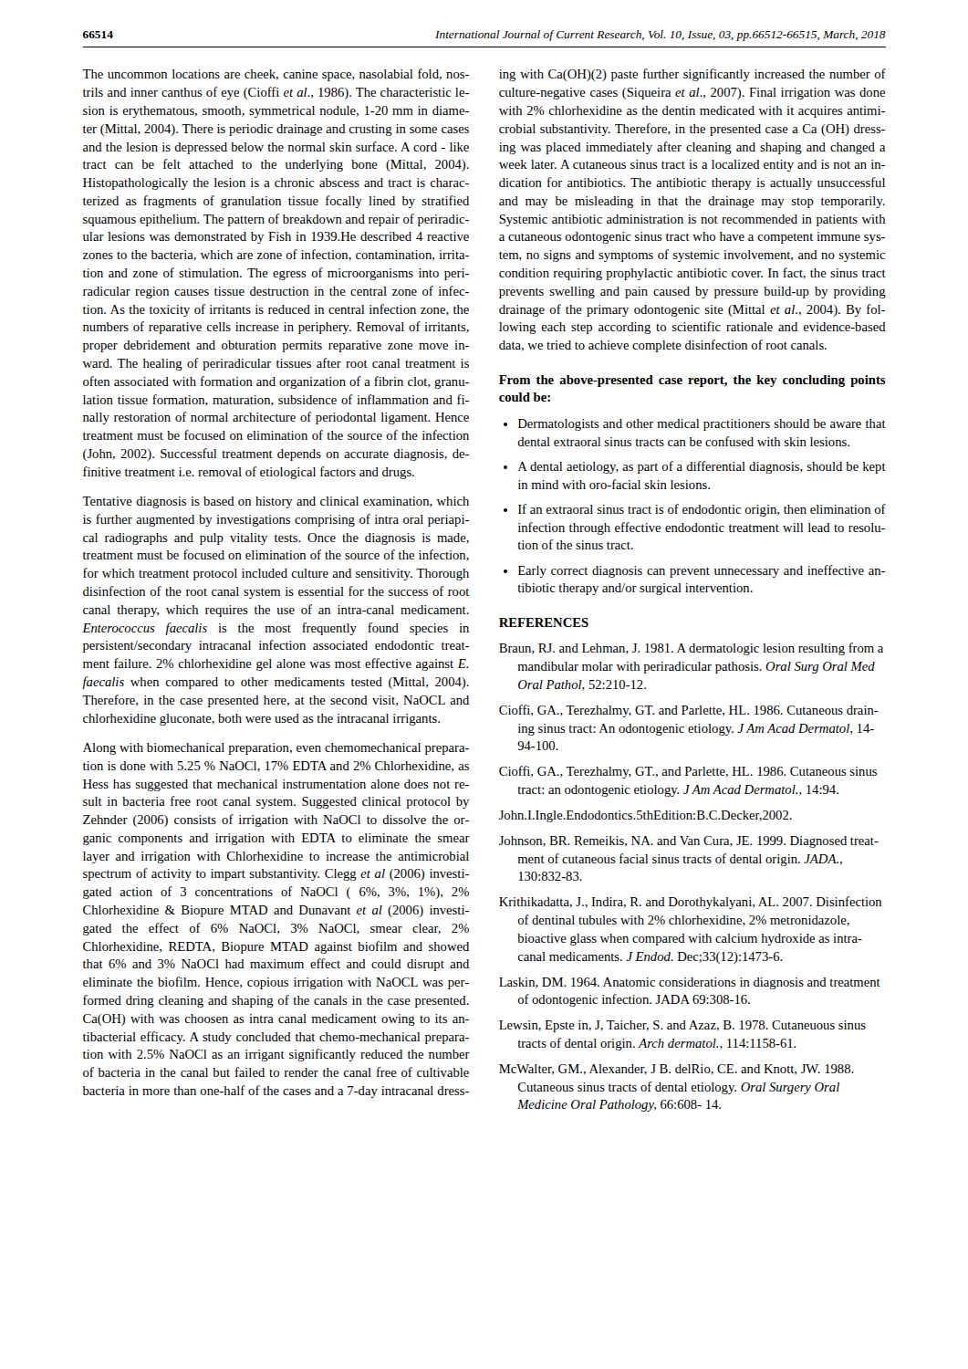66514 International Journal of Current Research, Vol. 10, Issue, 03, pp.66512-66515, March, 2018
The uncommon locations are cheek, canine space, nasolabial fold, nostrils and inner canthus of eye (Cioffi et al., 1986). The characteristic lesion is erythematous, smooth, symmetrical nodule, 1-20 mm in diameter (Mittal, 2004). There is periodic drainage and crusting in some cases and the lesion is depressed below the normal skin surface. A cord - like tract can be felt attached to the underlying bone (Mittal, 2004). Histopathologically the lesion is a chronic abscess and tract is characterized as fragments of granulation tissue focally lined by stratified squamous epithelium. The pattern of breakdown and repair of periradicular lesions was demonstrated by Fish in 1939.He described 4 reactive zones to the bacteria, which are zone of infection, contamination, irritation and zone of stimulation. The egress of microorganisms into periradicular region causes tissue destruction in the central zone of infection. As the toxicity of irritants is reduced in central infection zone, the numbers of reparative cells increase in periphery. Removal of irritants, proper debridement and obturation permits reparative zone move inward. The healing of periradicular tissues after root canal treatment is often associated with formation and organization of a fibrin clot, granulation tissue formation, maturation, subsidence of inflammation and finally restoration of normal architecture of periodontal ligament. Hence treatment must be focused on elimination of the source of the infection (John, 2002). Successful treatment depends on accurate diagnosis, definitive treatment i.e. removal of etiological factors and drugs.
Tentative diagnosis is based on history and clinical examination, which is further augmented by investigations comprising of intra oral periapical radiographs and pulp vitality tests. Once the diagnosis is made, treatment must be focused on elimination of the source of the infection, for which treatment protocol included culture and sensitivity. Thorough disinfection of the root canal system is essential for the success of root canal therapy, which requires the use of an intra-canal medicament. Enterococcus faecalis is the most frequently found species in persistent/secondary intracanal infection associated endodontic treatment failure. 2% chlorhexidine gel alone was most effective against E. faecalis when compared to other medicaments tested (Mittal, 2004). Therefore, in the case presented here, at the second visit, NaOCL and chlorhexidine gluconate, both were used as the intracanal irrigants.
Along with biomechanical preparation, even chemomechanical preparation is done with 5.25 % NaOCl, 17% EDTA and 2% Chlorhexidine, as Hess has suggested that mechanical instrumentation alone does not result in bacteria free root canal system. Suggested clinical protocol by Zehnder (2006) consists of irrigation with NaOCl to dissolve the organic components and irrigation with EDTA to eliminate the smear layer and irrigation with Chlorhexidine to increase the antimicrobial spectrum of activity to impart substantivity. Clegg et al (2006) investigated action of 3 concentrations of NaOCl ( 6%, 3%, 1%), 2% Chlorhexidine & Biopure MTAD and Dunavant et al (2006) investigated the effect of 6% NaOCl, 3% NaOCl, smear clear, 2% Chlorhexidine, REDTA, Biopure MTAD against biofilm and showed that 6% and 3% NaOCl had maximum effect and could disrupt and eliminate the biofilm. Hence, copious irrigation with NaOCL was performed dring cleaning and shaping of the canals in the case presented. Ca(OH) with was choosen as intra canal medicament owing to its antibacterial efficacy. A study concluded that chemo-mechanical preparation with 2.5% NaOCl as an irrigant significantly reduced the number of bacteria in the canal but failed to render the canal free of cultivable bacteria in more than one-half of the cases and a 7-day intracanal dressing with Ca(OH)(2) paste further significantly increased the number of culture-negative cases (Siqueira et al., 2007). Final irrigation was done with 2% chlorhexidine as the dentin medicated with it acquires antimicrobial substantivity. Therefore, in the presented case a Ca (OH) dressing was placed immediately after cleaning and shaping and changed a week later. A cutaneous sinus tract is a localized entity and is not an indication for antibiotics. The antibiotic therapy is actually unsuccessful and may be misleading in that the drainage may stop temporarily. Systemic antibiotic administration is not recommended in patients with a cutaneous odontogenic sinus tract who have a competent immune system, no signs and symptoms of systemic involvement, and no systemic condition requiring prophylactic antibiotic cover. In fact, the sinus tract prevents swelling and pain caused by pressure build-up by providing drainage of the primary odontogenic site (Mittal et al., 2004). By following each step according to scientific rationale and evidence-based data, we tried to achieve complete disinfection of root canals.
From the above-presented case report, the key concluding points could be:
Dermatologists and other medical practitioners should be aware that dental extraoral sinus tracts can be confused with skin lesions.
A dental aetiology, as part of a differential diagnosis, should be kept in mind with oro-facial skin lesions.
If an extraoral sinus tract is of endodontic origin, then elimination of infection through effective endodontic treatment will lead to resolution of the sinus tract.
Early correct diagnosis can prevent unnecessary and ineffective antibiotic therapy and/or surgical intervention.
REFERENCES
Braun, RJ. and Lehman, J. 1981. A dermatologic lesion resulting from a mandibular molar with periradicular pathosis. Oral Surg Oral Med Oral Pathol, 52:210-12.
Cioffi, GA., Terezhalmy, GT. and Parlette, HL. 1986. Cutaneous draining sinus tract: An odontogenic etiology. J Am Acad Dermatol, 14-94-100.
Cioffi, GA., Terezhalmy, GT., and Parlette, HL. 1986. Cutaneous sinus tract: an odontogenic etiology. J Am Acad Dermatol., 14:94.
John.I.Ingle.Endodontics.5thEdition:B.C.Decker,2002.
Johnson, BR. Remeikis, NA. and Van Cura, JE. 1999. Diagnosed treatment of cutaneous facial sinus tracts of dental origin. JADA., 130:832-83.
Krithikadatta, J., Indira, R. and Dorothykalyani, AL. 2007. Disinfection of dentinal tubules with 2% chlorhexidine, 2% metronidazole, bioactive glass when compared with calcium hydroxide as intracanal medicaments. J Endod. Dec;33(12):1473-6.
Laskin, DM. 1964. Anatomic considerations in diagnosis and treatment of odontogenic infection. JADA 69:308-16.
Lewsin, Epste in, J, Taicher, S. and Azaz, B. 1978. Cutaneuous sinus tracts of dental origin. Arch dermatol., 114:1158-61.
McWalter, GM., Alexander, J B. delRio, CE. and Knott, JW. 1988. Cutaneous sinus tracts of dental etiology. Oral Surgery Oral Medicine Oral Pathology, 66:608- 14.